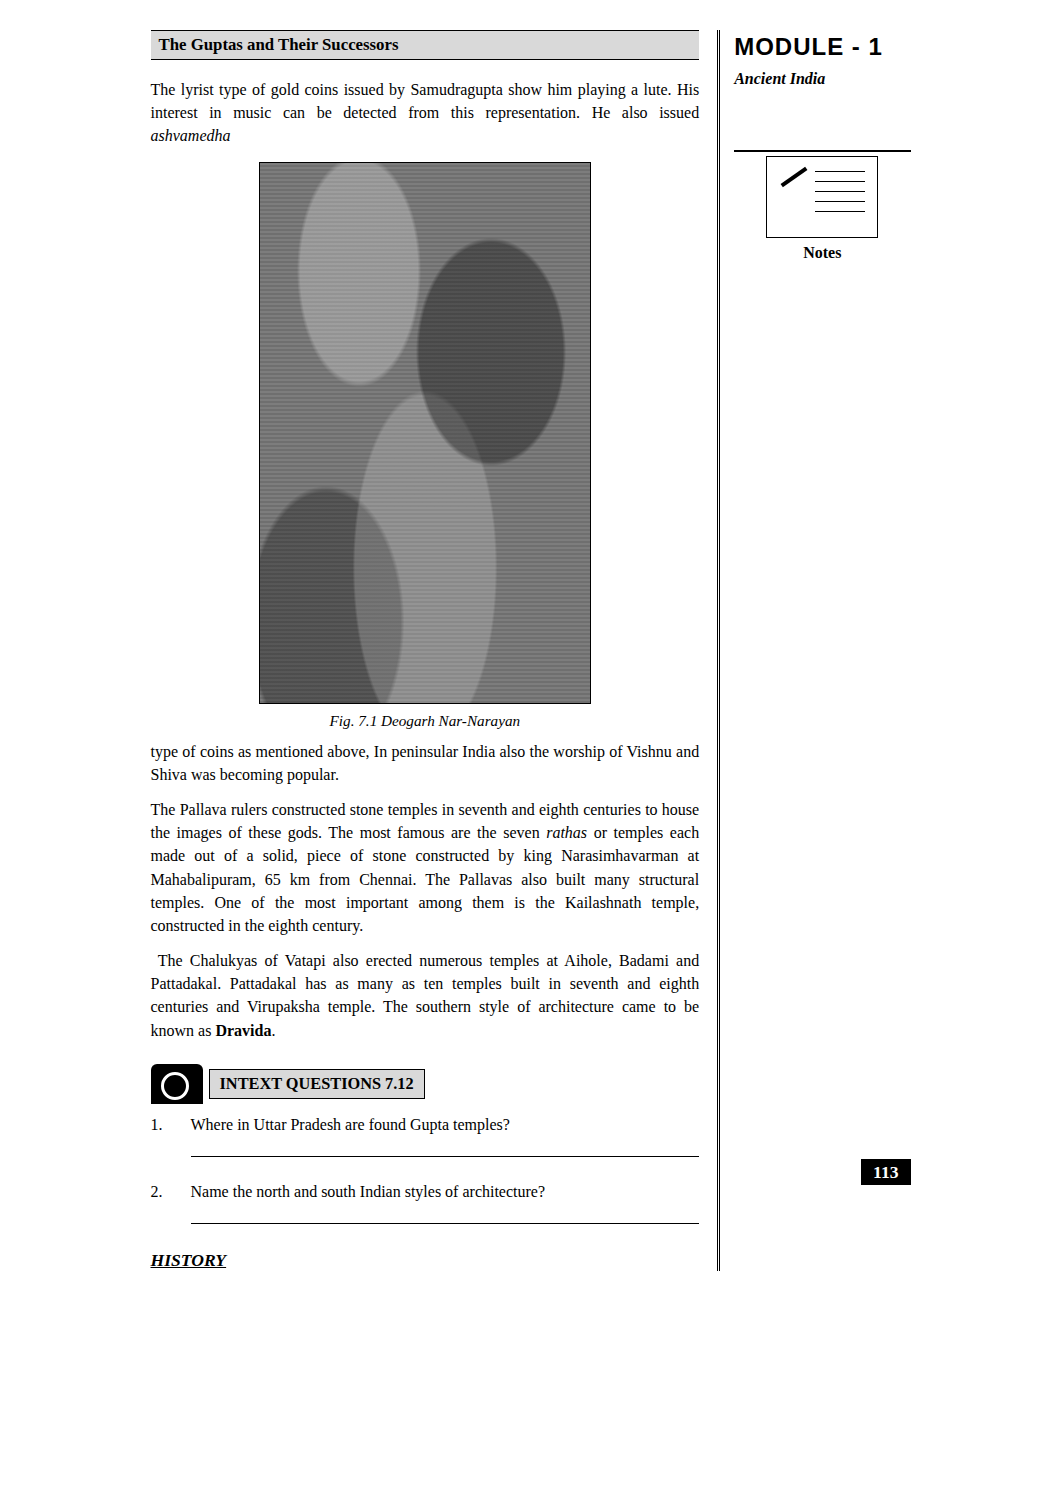The Guptas and Their Successors
The lyrist type of gold coins issued by Samudragupta show him playing a lute. His interest in music can be detected from this representation. He also issued ashvamedha
Fig. 7.1 Deogarh Nar-Narayan
type of coins as mentioned above, In peninsular India also the worship of Vishnu and Shiva was becoming popular.
The Pallava rulers constructed stone temples in seventh and eighth centuries to house the images of these gods. The most famous are the seven rathas or temples each made out of a solid, piece of stone constructed by king Narasimhavarman at Mahabalipuram, 65 km from Chennai. The Pallavas also built many structural temples. One of the most important among them is the Kailashnath temple, constructed in the eighth century.
The Chalukyas of Vatapi also erected numerous temples at Aihole, Badami and Pattadakal. Pattadakal has as many as ten temples built in seventh and eighth centuries and Virupaksha temple. The southern style of architecture came to be known as Dravida.
INTEXT QUESTIONS 7.12
1. Where in Uttar Pradesh are found Gupta temples?
2. Name the north and south Indian styles of architecture?
HISTORY
MODULE - 1
Ancient India
Notes
113